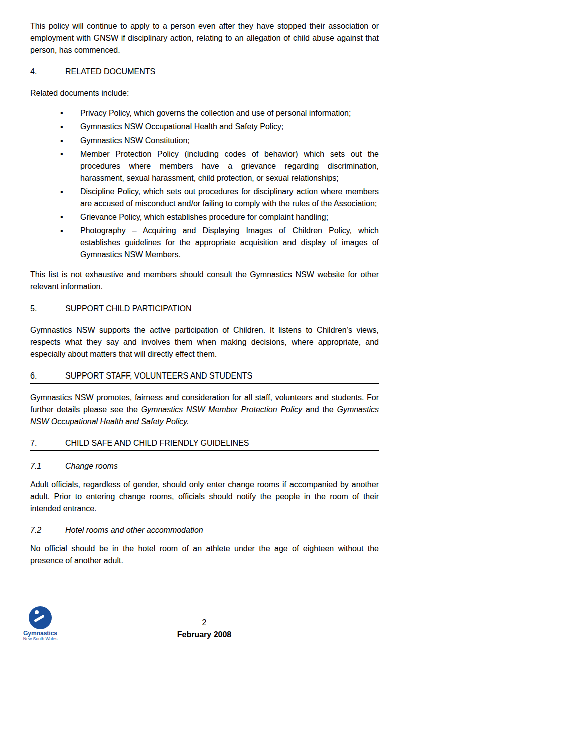This policy will continue to apply to a person even after they have stopped their association or employment with GNSW if disciplinary action, relating to an allegation of child abuse against that person, has commenced.
4. Related Documents
Related documents include:
Privacy Policy, which governs the collection and use of personal information;
Gymnastics NSW Occupational Health and Safety Policy;
Gymnastics NSW Constitution;
Member Protection Policy (including codes of behavior) which sets out the procedures where members have a grievance regarding discrimination, harassment, sexual harassment, child protection, or sexual relationships;
Discipline Policy, which sets out procedures for disciplinary action where members are accused of misconduct and/or failing to comply with the rules of the Association;
Grievance Policy, which establishes procedure for complaint handling;
Photography – Acquiring and Displaying Images of Children Policy, which establishes guidelines for the appropriate acquisition and display of images of Gymnastics NSW Members.
This list is not exhaustive and members should consult the Gymnastics NSW website for other relevant information.
5. Support Child Participation
Gymnastics NSW supports the active participation of Children. It listens to Children’s views, respects what they say and involves them when making decisions, where appropriate, and especially about matters that will directly effect them.
6. Support Staff, Volunteers and Students
Gymnastics NSW promotes, fairness and consideration for all staff, volunteers and students. For further details please see the Gymnastics NSW Member Protection Policy and the Gymnastics NSW Occupational Health and Safety Policy.
7. Child Safe and Child Friendly Guidelines
7.1 Change rooms
Adult officials, regardless of gender, should only enter change rooms if accompanied by another adult. Prior to entering change rooms, officials should notify the people in the room of their intended entrance.
7.2 Hotel rooms and other accommodation
No official should be in the hotel room of an athlete under the age of eighteen without the presence of another adult.
GymnasticsNew South Wales
2 February 2008